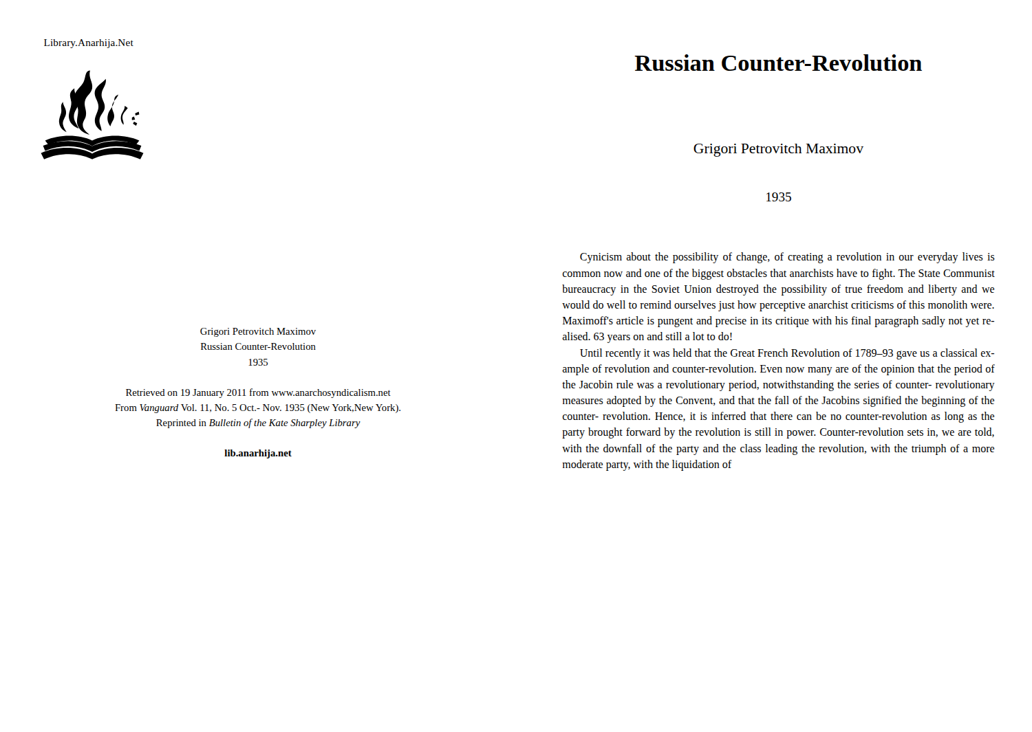Library.Anarhija.Net
Grigori Petrovitch Maximov
Russian Counter-Revolution
1935
Retrieved on 19 January 2011 from www.anarchosyndicalism.net
From Vanguard Vol. 11, No. 5 Oct.- Nov. 1935 (New York,New York).
Reprinted in Bulletin of the Kate Sharpley Library
lib.anarhija.net
Russian Counter-Revolution
Grigori Petrovitch Maximov
1935
Cynicism about the possibility of change, of creating a revolution in our everyday lives is common now and one of the biggest obstacles that anarchists have to fight. The State Communist bureaucracy in the Soviet Union destroyed the possibility of true freedom and liberty and we would do well to remind ourselves just how perceptive anarchist criticisms of this monolith were. Maximoff's article is pungent and precise in its critique with his final paragraph sadly not yet realised. 63 years on and still a lot to do!
Until recently it was held that the Great French Revolution of 1789–93 gave us a classical example of revolution and counter-revolution. Even now many are of the opinion that the period of the Jacobin rule was a revolutionary period, notwithstanding the series of counter- revolutionary measures adopted by the Convent, and that the fall of the Jacobins signified the beginning of the counter- revolution. Hence, it is inferred that there can be no counter-revolution as long as the party brought forward by the revolution is still in power. Counter-revolution sets in, we are told, with the downfall of the party and the class leading the revolution, with the triumph of a more moderate party, with the liquidation of